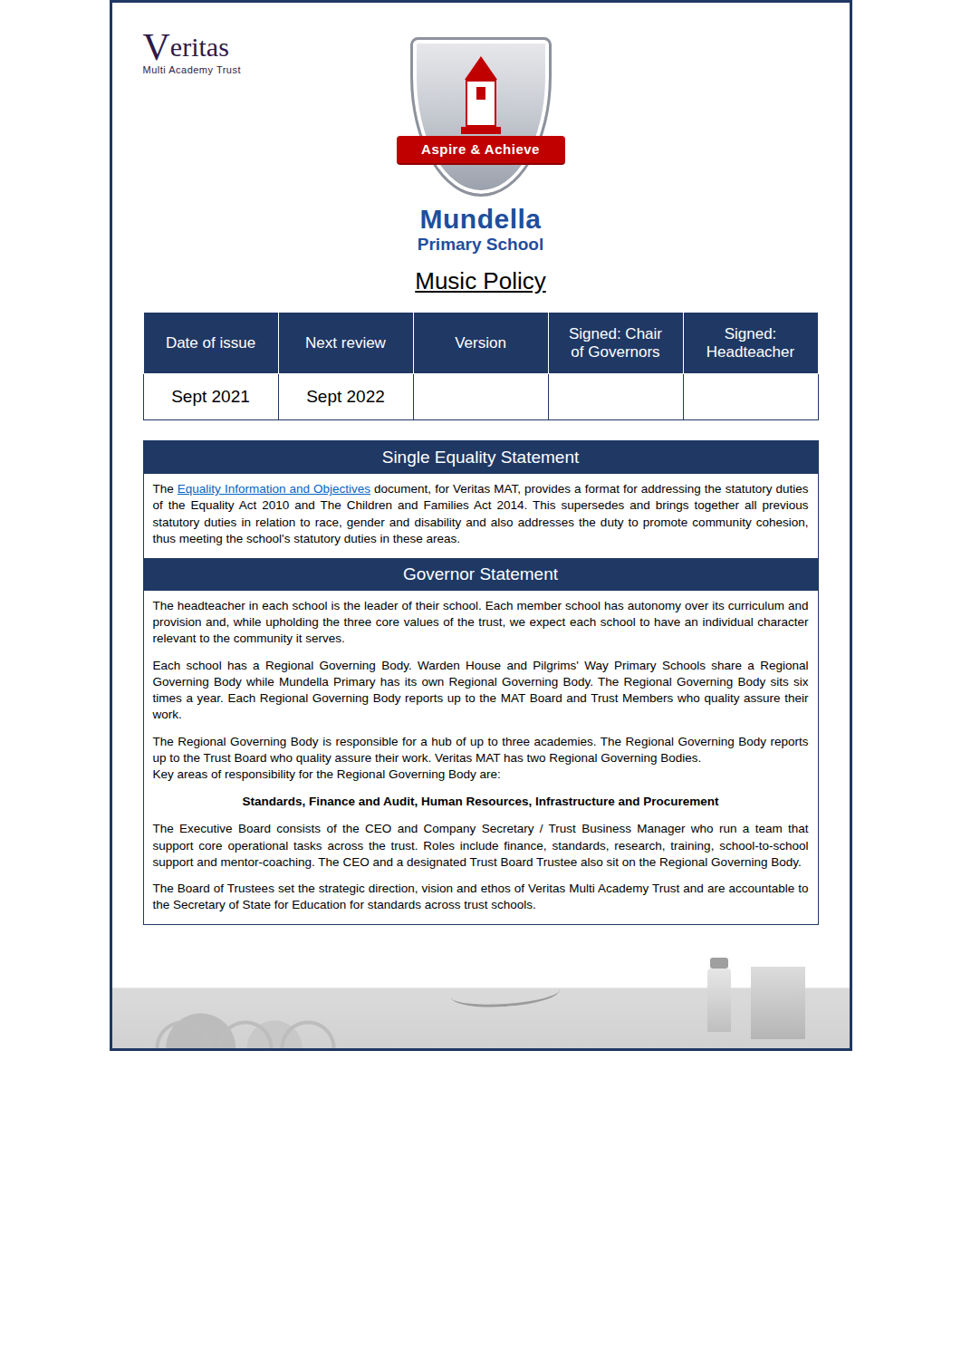Veritas
Multi Academy Trust
Aspire & Achieve
Mundella
Primary School
Music Policy
| Date of issue | Next review | Version | Signed: Chair of Governors | Signed: Headteacher |
| --- | --- | --- | --- | --- |
| Sept 2021 | Sept 2022 | | | |
Single Equality Statement
The Equality Information and Objectives document, for Veritas MAT, provides a format for addressing the statutory duties of the Equality Act 2010 and The Children and Families Act 2014. This supersedes and brings together all previous statutory duties in relation to race, gender and disability and also addresses the duty to promote community cohesion, thus meeting the school's statutory duties in these areas.
Governor Statement
The headteacher in each school is the leader of their school. Each member school has autonomy over its curriculum and provision and, while upholding the three core values of the trust, we expect each school to have an individual character relevant to the community it serves.
Each school has a Regional Governing Body. Warden House and Pilgrims' Way Primary Schools share a Regional Governing Body while Mundella Primary has its own Regional Governing Body. The Regional Governing Body sits six times a year. Each Regional Governing Body reports up to the MAT Board and Trust Members who quality assure their work.
The Regional Governing Body is responsible for a hub of up to three academies. The Regional Governing Body reports up to the Trust Board who quality assure their work. Veritas MAT has two Regional Governing Bodies.
Key areas of responsibility for the Regional Governing Body are:
Standards, Finance and Audit, Human Resources, Infrastructure and Procurement
The Executive Board consists of the CEO and Company Secretary / Trust Business Manager who run a team that support core operational tasks across the trust. Roles include finance, standards, research, training, school-to-school support and mentor-coaching. The CEO and a designated Trust Board Trustee also sit on the Regional Governing Body.
The Board of Trustees set the strategic direction, vision and ethos of Veritas Multi Academy Trust and are accountable to the Secretary of State for Education for standards across trust schools.